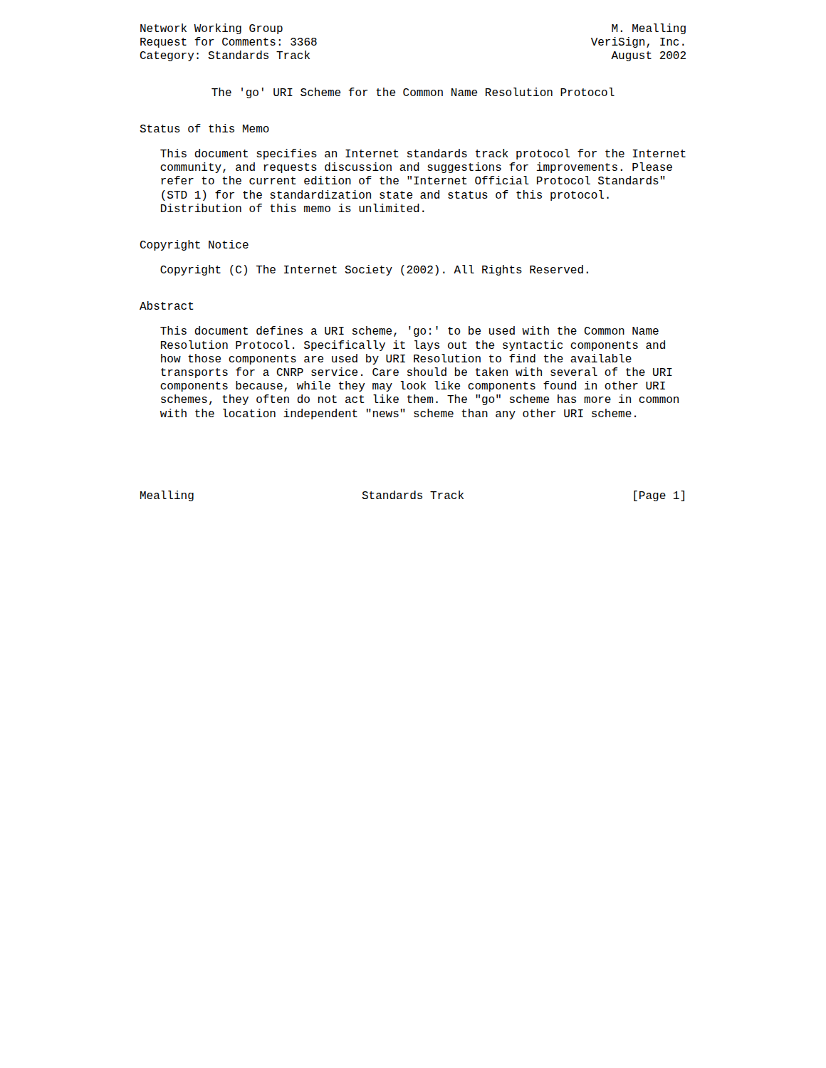Network Working Group M. Mealling
Request for Comments: 3368 VeriSign, Inc.
Category: Standards Track August 2002
The 'go' URI Scheme for the Common Name Resolution Protocol
Status of this Memo
This document specifies an Internet standards track protocol for the Internet community, and requests discussion and suggestions for improvements. Please refer to the current edition of the "Internet Official Protocol Standards" (STD 1) for the standardization state and status of this protocol. Distribution of this memo is unlimited.
Copyright Notice
Copyright (C) The Internet Society (2002). All Rights Reserved.
Abstract
This document defines a URI scheme, 'go:' to be used with the Common Name Resolution Protocol. Specifically it lays out the syntactic components and how those components are used by URI Resolution to find the available transports for a CNRP service. Care should be taken with several of the URI components because, while they may look like components found in other URI schemes, they often do not act like them. The "go" scheme has more in common with the location independent "news" scheme than any other URI scheme.
Mealling Standards Track[Page 1]